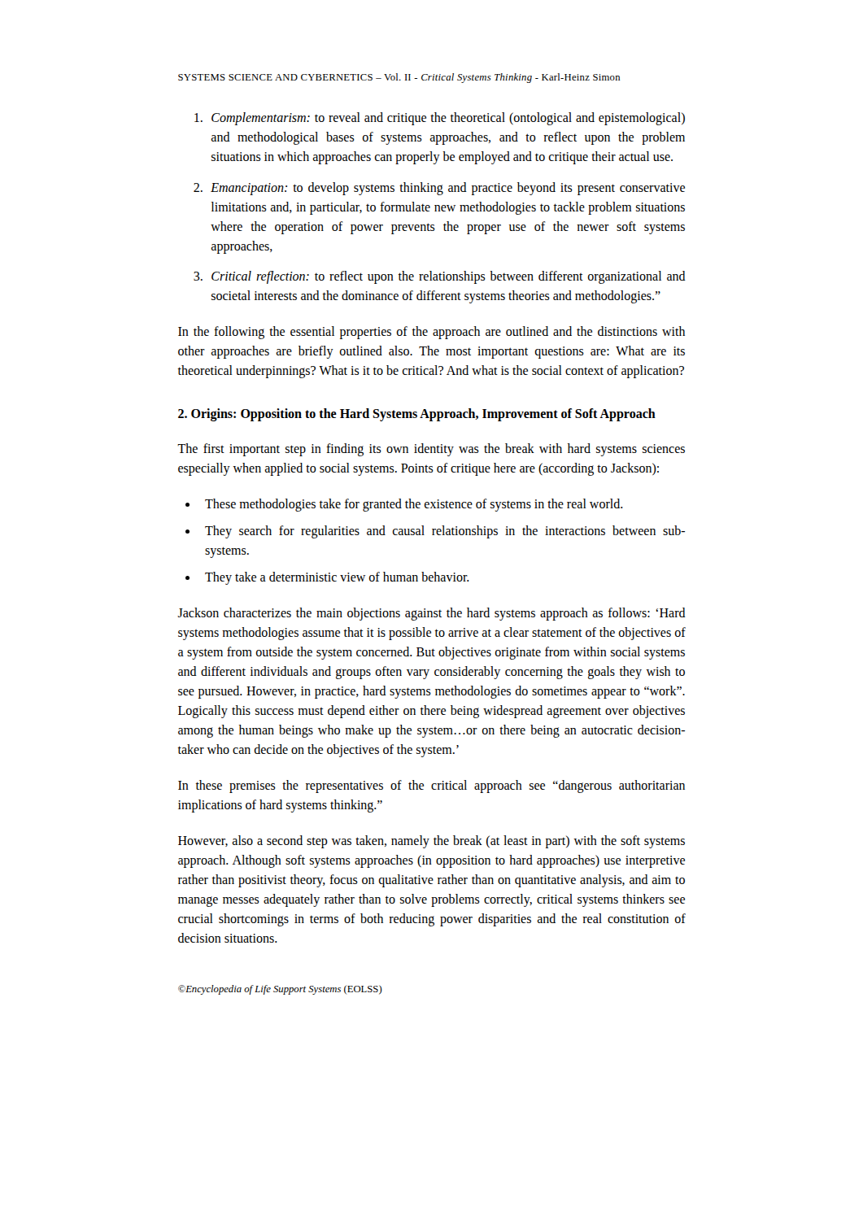SYSTEMS SCIENCE AND CYBERNETICS – Vol. II - Critical Systems Thinking - Karl-Heinz Simon
Complementarism: to reveal and critique the theoretical (ontological and epistemological) and methodological bases of systems approaches, and to reflect upon the problem situations in which approaches can properly be employed and to critique their actual use.
Emancipation: to develop systems thinking and practice beyond its present conservative limitations and, in particular, to formulate new methodologies to tackle problem situations where the operation of power prevents the proper use of the newer soft systems approaches,
Critical reflection: to reflect upon the relationships between different organizational and societal interests and the dominance of different systems theories and methodologies.”
In the following the essential properties of the approach are outlined and the distinctions with other approaches are briefly outlined also. The most important questions are: What are its theoretical underpinnings? What is it to be critical? And what is the social context of application?
2. Origins: Opposition to the Hard Systems Approach, Improvement of Soft Approach
The first important step in finding its own identity was the break with hard systems sciences especially when applied to social systems. Points of critique here are (according to Jackson):
These methodologies take for granted the existence of systems in the real world.
They search for regularities and causal relationships in the interactions between sub-systems.
They take a deterministic view of human behavior.
Jackson characterizes the main objections against the hard systems approach as follows: ‘Hard systems methodologies assume that it is possible to arrive at a clear statement of the objectives of a system from outside the system concerned. But objectives originate from within social systems and different individuals and groups often vary considerably concerning the goals they wish to see pursued. However, in practice, hard systems methodologies do sometimes appear to “work”. Logically this success must depend either on there being widespread agreement over objectives among the human beings who make up the system…or on there being an autocratic decision-taker who can decide on the objectives of the system.’
In these premises the representatives of the critical approach see “dangerous authoritarian implications of hard systems thinking.”
However, also a second step was taken, namely the break (at least in part) with the soft systems approach. Although soft systems approaches (in opposition to hard approaches) use interpretive rather than positivist theory, focus on qualitative rather than on quantitative analysis, and aim to manage messes adequately rather than to solve problems correctly, critical systems thinkers see crucial shortcomings in terms of both reducing power disparities and the real constitution of decision situations.
©Encyclopedia of Life Support Systems (EOLSS)